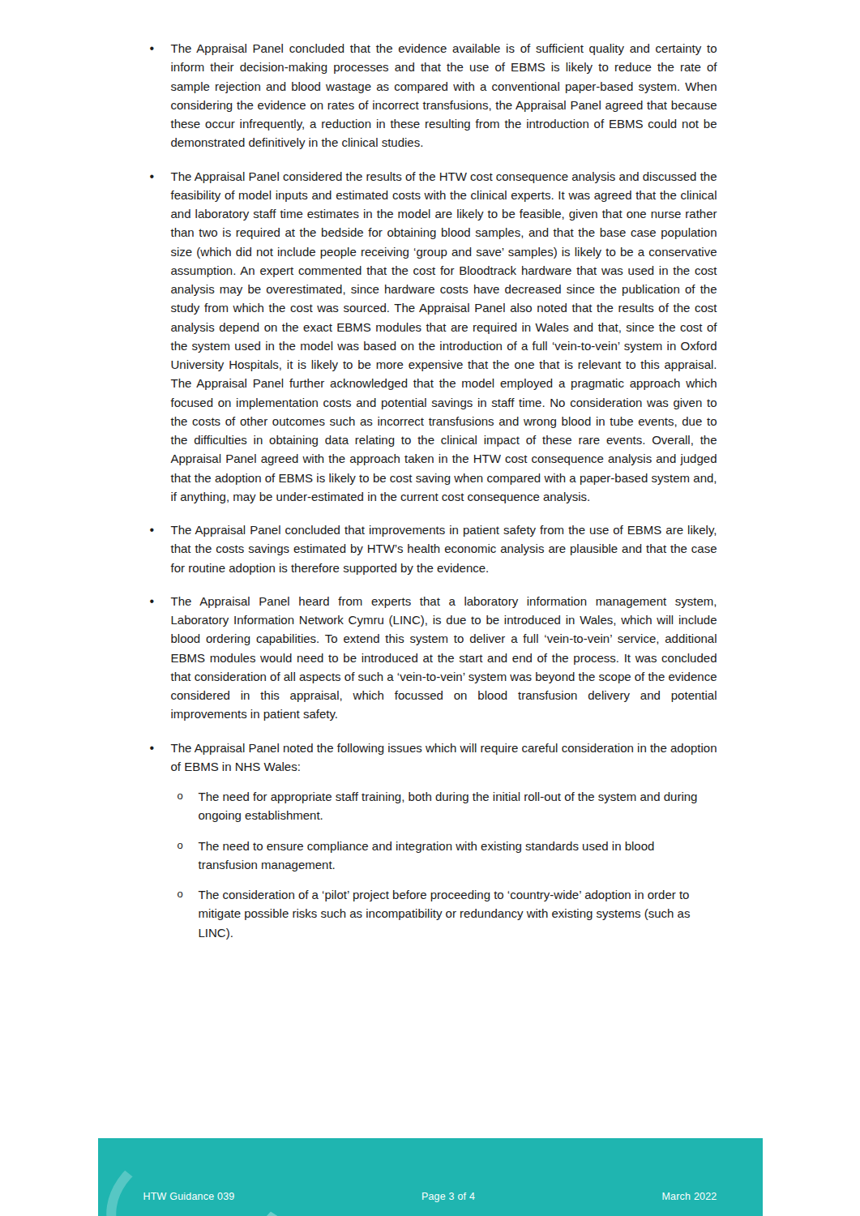The Appraisal Panel concluded that the evidence available is of sufficient quality and certainty to inform their decision-making processes and that the use of EBMS is likely to reduce the rate of sample rejection and blood wastage as compared with a conventional paper-based system. When considering the evidence on rates of incorrect transfusions, the Appraisal Panel agreed that because these occur infrequently, a reduction in these resulting from the introduction of EBMS could not be demonstrated definitively in the clinical studies.
The Appraisal Panel considered the results of the HTW cost consequence analysis and discussed the feasibility of model inputs and estimated costs with the clinical experts. It was agreed that the clinical and laboratory staff time estimates in the model are likely to be feasible, given that one nurse rather than two is required at the bedside for obtaining blood samples, and that the base case population size (which did not include people receiving ‘group and save’ samples) is likely to be a conservative assumption. An expert commented that the cost for Bloodtrack hardware that was used in the cost analysis may be overestimated, since hardware costs have decreased since the publication of the study from which the cost was sourced. The Appraisal Panel also noted that the results of the cost analysis depend on the exact EBMS modules that are required in Wales and that, since the cost of the system used in the model was based on the introduction of a full ‘vein-to-vein’ system in Oxford University Hospitals, it is likely to be more expensive that the one that is relevant to this appraisal. The Appraisal Panel further acknowledged that the model employed a pragmatic approach which focused on implementation costs and potential savings in staff time. No consideration was given to the costs of other outcomes such as incorrect transfusions and wrong blood in tube events, due to the difficulties in obtaining data relating to the clinical impact of these rare events. Overall, the Appraisal Panel agreed with the approach taken in the HTW cost consequence analysis and judged that the adoption of EBMS is likely to be cost saving when compared with a paper-based system and, if anything, may be under-estimated in the current cost consequence analysis.
The Appraisal Panel concluded that improvements in patient safety from the use of EBMS are likely, that the costs savings estimated by HTW’s health economic analysis are plausible and that the case for routine adoption is therefore supported by the evidence.
The Appraisal Panel heard from experts that a laboratory information management system, Laboratory Information Network Cymru (LINC), is due to be introduced in Wales, which will include blood ordering capabilities. To extend this system to deliver a full ‘vein-to-vein’ service, additional EBMS modules would need to be introduced at the start and end of the process. It was concluded that consideration of all aspects of such a ‘vein-to-vein’ system was beyond the scope of the evidence considered in this appraisal, which focussed on blood transfusion delivery and potential improvements in patient safety.
The Appraisal Panel noted the following issues which will require careful consideration in the adoption of EBMS in NHS Wales:
The need for appropriate staff training, both during the initial roll-out of the system and during ongoing establishment.
The need to ensure compliance and integration with existing standards used in blood transfusion management.
The consideration of a ‘pilot’ project before proceeding to ‘country-wide’ adoption in order to mitigate possible risks such as incompatibility or redundancy with existing systems (such as LINC).
HTW Guidance 039 Page 3 of 4 March 2022